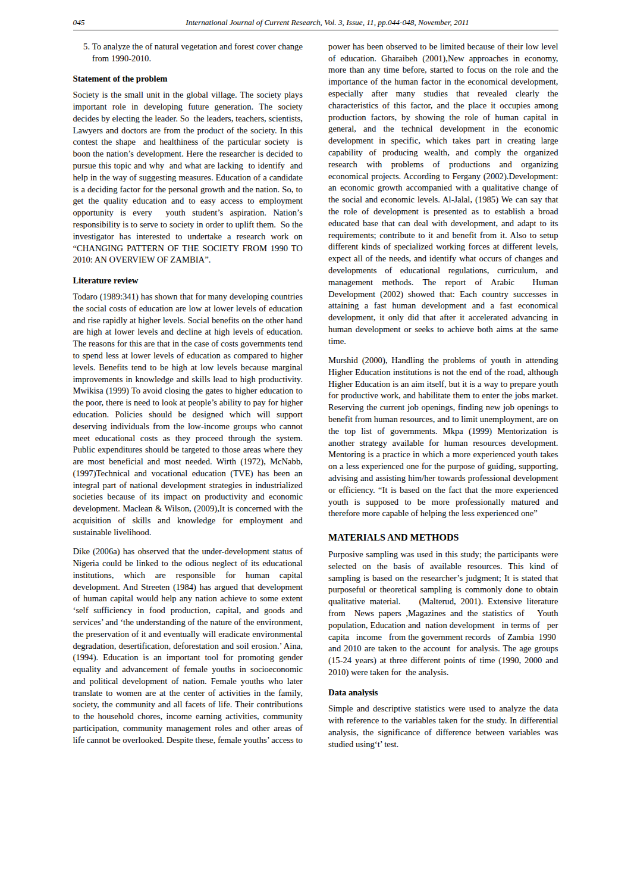045 International Journal of Current Research, Vol. 3, Issue, 11, pp.044-048, November, 2011
To analyze the of natural vegetation and forest cover change from 1990-2010.
Statement of the problem
Society is the small unit in the global village. The society plays important role in developing future generation. The society decides by electing the leader. So the leaders, teachers, scientists, Lawyers and doctors are from the product of the society. In this contest the shape and healthiness of the particular society is boon the nation’s development. Here the researcher is decided to pursue this topic and why and what are lacking to identify and help in the way of suggesting measures. Education of a candidate is a deciding factor for the personal growth and the nation. So, to get the quality education and to easy access to employment opportunity is every youth student’s aspiration. Nation’s responsibility is to serve to society in order to uplift them. So the investigator has interested to undertake a research work on “CHANGING PATTERN OF THE SOCIETY FROM 1990 TO 2010: AN OVERVIEW OF ZAMBIA”.
Literature review
Todaro (1989:341) has shown that for many developing countries the social costs of education are low at lower levels of education and rise rapidly at higher levels. Social benefits on the other hand are high at lower levels and decline at high levels of education. The reasons for this are that in the case of costs governments tend to spend less at lower levels of education as compared to higher levels. Benefits tend to be high at low levels because marginal improvements in knowledge and skills lead to high productivity. Mwikisa (1999) To avoid closing the gates to higher education to the poor, there is need to look at people’s ability to pay for higher education. Policies should be designed which will support deserving individuals from the low-income groups who cannot meet educational costs as they proceed through the system. Public expenditures should be targeted to those areas where they are most beneficial and most needed. Wirth (1972), McNabb, (1997)Technical and vocational education (TVE) has been an integral part of national development strategies in industrialized societies because of its impact on productivity and economic development. Maclean & Wilson, (2009),It is concerned with the acquisition of skills and knowledge for employment and sustainable livelihood.
Dike (2006a) has observed that the under-development status of Nigeria could be linked to the odious neglect of its educational institutions, which are responsible for human capital development. And Streeten (1984) has argued that development of human capital would help any nation achieve to some extent ‘self sufficiency in food production, capital, and goods and services’ and ‘the understanding of the nature of the environment, the preservation of it and eventually will eradicate environmental degradation, desertification, deforestation and soil erosion.’ Aina, (1994). Education is an important tool for promoting gender equality and advancement of female youths in socioeconomic and political development of nation. Female youths who later translate to women are at the center of activities in the family, society, the community and all facets of life. Their contributions to the household chores, income earning activities, community participation, community management roles and other areas of life cannot be overlooked. Despite these, female youths’ access to power has been observed to be limited because of their low level of education. Gharaibeh (2001),New approaches in economy, more than any time before, started to focus on the role and the importance of the human factor in the economical development, especially after many studies that revealed clearly the characteristics of this factor, and the place it occupies among production factors, by showing the role of human capital in general, and the technical development in the economic development in specific, which takes part in creating large capability of producing wealth, and comply the organized research with problems of productions and organizing economical projects. According to Fergany (2002).Development: an economic growth accompanied with a qualitative change of the social and economic levels. Al-Jalal, (1985) We can say that the role of development is presented as to establish a broad educated base that can deal with development, and adapt to its requirements; contribute to it and benefit from it. Also to setup different kinds of specialized working forces at different levels, expect all of the needs, and identify what occurs of changes and developments of educational regulations, curriculum, and management methods. The report of Arabic Human Development (2002) showed that: Each country successes in attaining a fast human development and a fast economical development, it only did that after it accelerated advancing in human development or seeks to achieve both aims at the same time.
Murshid (2000), Handling the problems of youth in attending Higher Education institutions is not the end of the road, although Higher Education is an aim itself, but it is a way to prepare youth for productive work, and habilitate them to enter the jobs market. Reserving the current job openings, finding new job openings to benefit from human resources, and to limit unemployment, are on the top list of governments. Mkpa (1999) Mentorization is another strategy available for human resources development. Mentoring is a practice in which a more experienced youth takes on a less experienced one for the purpose of guiding, supporting, advising and assisting him/her towards professional development or efficiency. “It is based on the fact that the more experienced youth is supposed to be more professionally matured and therefore more capable of helping the less experienced one”
Materials and Methods
Purposive sampling was used in this study; the participants were selected on the basis of available resources. This kind of sampling is based on the researcher’s judgment; It is stated that purposeful or theoretical sampling is commonly done to obtain qualitative material. (Malterud, 2001). Extensive literature from News papers ,Magazines and the statistics of Youth population, Education and nation development in terms of per capita income from the government records of Zambia 1990 and 2010 are taken to the account for analysis. The age groups (15-24 years) at three different points of time (1990, 2000 and 2010) were taken for the analysis.
Data analysis
Simple and descriptive statistics were used to analyze the data with reference to the variables taken for the study. In differential analysis, the significance of difference between variables was studied using‘t’ test.